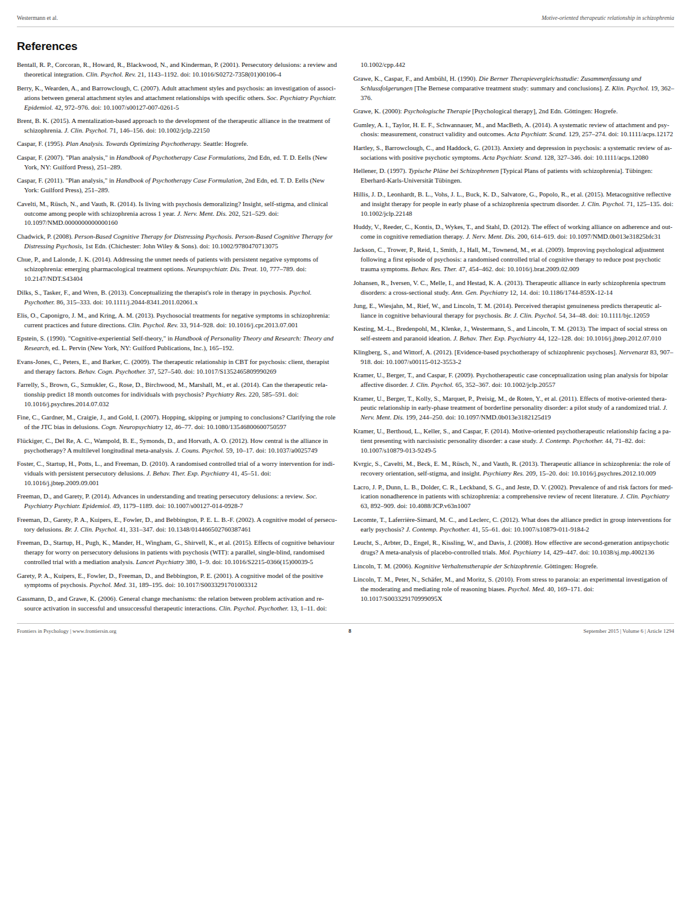Westermann et al.
Motive-oriented therapeutic relationship in schizophrenia
References
Bentall, R. P., Corcoran, R., Howard, R., Blackwood, N., and Kinderman, P. (2001). Persecutory delusions: a review and theoretical integration. Clin. Psychol. Rev. 21, 1143–1192. doi: 10.1016/S0272-7358(01)00106-4
Berry, K., Wearden, A., and Barrowclough, C. (2007). Adult attachment styles and psychosis: an investigation of associations between general attachment styles and attachment relationships with specific others. Soc. Psychiatry Psychiatr. Epidemiol. 42, 972–976. doi: 10.1007/s00127-007-0261-5
Brent, B. K. (2015). A mentalization-based approach to the development of the therapeutic alliance in the treatment of schizophrenia. J. Clin. Psychol. 71, 146–156. doi: 10.1002/jclp.22150
Caspar, F. (1995). Plan Analysis. Towards Optimizing Psychotherapy. Seattle: Hogrefe.
Caspar, F. (2007). "Plan analysis," in Handbook of Psychotherapy Case Formulations, 2nd Edn, ed. T. D. Eells (New York, NY: Guilford Press), 251–289.
Caspar, F. (2011). "Plan analysis," in Handbook of Psychotherapy Case Formulation, 2nd Edn, ed. T. D. Eells (New York: Guilford Press), 251–289.
Cavelti, M., Rüsch, N., and Vauth, R. (2014). Is living with psychosis demoralizing? Insight, self-stigma, and clinical outcome among people with schizophrenia across 1 year. J. Nerv. Ment. Dis. 202, 521–529. doi: 10.1097/NMD.0000000000000160
Chadwick, P. (2008). Person-Based Cognitive Therapy for Distressing Psychosis. Person-Based Cognitive Therapy for Distressing Psychosis, 1st Edn. (Chichester: John Wiley & Sons). doi: 10.1002/9780470713075
Chue, P., and Lalonde, J. K. (2014). Addressing the unmet needs of patients with persistent negative symptoms of schizophrenia: emerging pharmacological treatment options. Neuropsychiatr. Dis. Treat. 10, 777–789. doi: 10.2147/NDT.S43404
Dilks, S., Tasker, F., and Wren, B. (2013). Conceptualizing the therapist's role in therapy in psychosis. Psychol. Psychother. 86, 315–333. doi: 10.1111/j.2044-8341.2011.02061.x
Elis, O., Caponigro, J. M., and Kring, A. M. (2013). Psychosocial treatments for negative symptoms in schizophrenia: current practices and future directions. Clin. Psychol. Rev. 33, 914–928. doi: 10.1016/j.cpr.2013.07.001
Epstein, S. (1990). "Cognitive-experiential Self-theory," in Handbook of Personality Theory and Research: Theory and Research, ed. L. Pervin (New York, NY: Guilford Publications, Inc.), 165–192.
Evans-Jones, C., Peters, E., and Barker, C. (2009). The therapeutic relationship in CBT for psychosis: client, therapist and therapy factors. Behav. Cogn. Psychother. 37, 527–540. doi: 10.1017/S1352465809990269
Farrelly, S., Brown, G., Szmukler, G., Rose, D., Birchwood, M., Marshall, M., et al. (2014). Can the therapeutic relationship predict 18 month outcomes for individuals with psychosis? Psychiatry Res. 220, 585–591. doi: 10.1016/j.psychres.2014.07.032
Fine, C., Gardner, M., Craigie, J., and Gold, I. (2007). Hopping, skipping or jumping to conclusions? Clarifying the role of the JTC bias in delusions. Cogn. Neuropsychiatry 12, 46–77. doi: 10.1080/13546800600750597
Flückiger, C., Del Re, A. C., Wampold, B. E., Symonds, D., and Horvath, A. O. (2012). How central is the alliance in psychotherapy? A multilevel longitudinal meta-analysis. J. Couns. Psychol. 59, 10–17. doi: 10.1037/a0025749
Foster, C., Startup, H., Potts, L., and Freeman, D. (2010). A randomised controlled trial of a worry intervention for individuals with persistent persecutory delusions. J. Behav. Ther. Exp. Psychiatry 41, 45–51. doi: 10.1016/j.jbtep.2009.09.001
Freeman, D., and Garety, P. (2014). Advances in understanding and treating persecutory delusions: a review. Soc. Psychiatry Psychiatr. Epidemiol. 49, 1179–1189. doi: 10.1007/s00127-014-0928-7
Freeman, D., Garety, P. A., Kuipers, E., Fowler, D., and Bebbington, P. E. L. B.-F. (2002). A cognitive model of persecutory delusions. Br. J. Clin. Psychol. 41, 331–347. doi: 10.1348/014466502760387461
Freeman, D., Startup, H., Pugh, K., Mander, H., Wingham, G., Shirvell, K., et al. (2015). Effects of cognitive behaviour therapy for worry on persecutory delusions in patients with psychosis (WIT): a parallel, single-blind, randomised controlled trial with a mediation analysis. Lancet Psychiatry 380, 1–9. doi: 10.1016/S2215-0366(15)00039-5
Garety, P. A., Kuipers, E., Fowler, D., Freeman, D., and Bebbington, P. E. (2001). A cognitive model of the positive symptoms of psychosis. Psychol. Med. 31, 189–195. doi: 10.1017/S0033291701003312
Gassmann, D., and Grawe, K. (2006). General change mechanisms: the relation between problem activation and resource activation in successful and unsuccessful therapeutic interactions. Clin. Psychol. Psychother. 13, 1–11. doi: 10.1002/cpp.442
Grawe, K., Caspar, F., and Ambühl, H. (1990). Die Berner Therapievergleichsstudie: Zusammenfassung und Schlussfolgerungen [The Bernese comparative treatment study: summary and conclusions]. Z. Klin. Psychol. 19, 362–376.
Grawe, K. (2000): Psychologische Therapie [Psychological therapy], 2nd Edn. Göttingen: Hogrefe.
Gumley, A. I., Taylor, H. E. F., Schwannauer, M., and MacBeth, A. (2014). A systematic review of attachment and psychosis: measurement, construct validity and outcomes. Acta Psychiatr. Scand. 129, 257–274. doi: 10.1111/acps.12172
Hartley, S., Barrowclough, C., and Haddock, G. (2013). Anxiety and depression in psychosis: a systematic review of associations with positive psychotic symptoms. Acta Psychiatr. Scand. 128, 327–346. doi: 10.1111/acps.12080
Hellener, D. (1997). Typische Pläne bei Schizophrenen [Typical Plans of patients with schizophrenia]. Tübingen: Eberhard-Karls-Universität Tübingen.
Hillis, J. D., Leonhardt, B. L., Vohs, J. L., Buck, K. D., Salvatore, G., Popolo, R., et al. (2015). Metacognitive reflective and insight therapy for people in early phase of a schizophrenia spectrum disorder. J. Clin. Psychol. 71, 125–135. doi: 10.1002/jclp.22148
Huddy, V., Reeder, C., Kontis, D., Wykes, T., and Stahl, D. (2012). The effect of working alliance on adherence and outcome in cognitive remediation therapy. J. Nerv. Ment. Dis. 200, 614–619. doi: 10.1097/NMD.0b013e31825bfc31
Jackson, C., Trower, P., Reid, I., Smith, J., Hall, M., Townend, M., et al. (2009). Improving psychological adjustment following a first episode of psychosis: a randomised controlled trial of cognitive therapy to reduce post psychotic trauma symptoms. Behav. Res. Ther. 47, 454–462. doi: 10.1016/j.brat.2009.02.009
Johansen, R., Iversen, V. C., Melle, I., and Hestad, K. A. (2013). Therapeutic alliance in early schizophrenia spectrum disorders: a cross-sectional study. Ann. Gen. Psychiatry 12, 14. doi: 10.1186/1744-859X-12-14
Jung, E., Wiesjahn, M., Rief, W., and Lincoln, T. M. (2014). Perceived therapist genuineness predicts therapeutic alliance in cognitive behavioural therapy for psychosis. Br. J. Clin. Psychol. 54, 34–48. doi: 10.1111/bjc.12059
Kesting, M.-L., Bredenpohl, M., Klenke, J., Westermann, S., and Lincoln, T. M. (2013). The impact of social stress on self-esteem and paranoid ideation. J. Behav. Ther. Exp. Psychiatry 44, 122–128. doi: 10.1016/j.jbtep.2012.07.010
Klingberg, S., and Wittorf, A. (2012). [Evidence-based psychotherapy of schizophrenic psychoses]. Nervenarzt 83, 907–918. doi: 10.1007/s00115-012-3553-2
Kramer, U., Berger, T., and Caspar, F. (2009). Psychotherapeutic case conceptualization using plan analysis for bipolar affective disorder. J. Clin. Psychol. 65, 352–367. doi: 10.1002/jclp.20557
Kramer, U., Berger, T., Kolly, S., Marquet, P., Preisig, M., de Roten, Y., et al. (2011). Effects of motive-oriented therapeutic relationship in early-phase treatment of borderline personality disorder: a pilot study of a randomized trial. J. Nerv. Ment. Dis. 199, 244–250. doi: 10.1097/NMD.0b013e3182125d19
Kramer, U., Berthoud, L., Keller, S., and Caspar, F. (2014). Motive-oriented psychotherapeutic relationship facing a patient presenting with narcissistic personality disorder: a case study. J. Contemp. Psychother. 44, 71–82. doi: 10.1007/s10879-013-9249-5
Kvrgic, S., Cavelti, M., Beck, E. M., Rüsch, N., and Vauth, R. (2013). Therapeutic alliance in schizophrenia: the role of recovery orientation, self-stigma, and insight. Psychiatry Res. 209, 15–20. doi: 10.1016/j.psychres.2012.10.009
Lacro, J. P., Dunn, L. B., Dolder, C. R., Leckband, S. G., and Jeste, D. V. (2002). Prevalence of and risk factors for medication nonadherence in patients with schizophrenia: a comprehensive review of recent literature. J. Clin. Psychiatry 63, 892–909. doi: 10.4088/JCP.v63n1007
Lecomte, T., Laferrière-Simard, M. C., and Leclerc, C. (2012). What does the alliance predict in group interventions for early psychosis? J. Contemp. Psychother. 41, 55–61. doi: 10.1007/s10879-011-9184-2
Leucht, S., Arbter, D., Engel, R., Kissling, W., and Davis, J. (2008). How effective are second-generation antipsychotic drugs? A meta-analysis of placebo-controlled trials. Mol. Psychiatry 14, 429–447. doi: 10.1038/sj.mp.4002136
Lincoln, T. M. (2006). Kognitive Verhaltenstherapie der Schizophrenie. Göttingen: Hogrefe.
Lincoln, T. M., Peter, N., Schäfer, M., and Moritz, S. (2010). From stress to paranoia: an experimental investigation of the moderating and mediating role of reasoning biases. Psychol. Med. 40, 169–171. doi: 10.1017/S003329170999095X
Frontiers in Psychology | www.frontiersin.org
8
September 2015 | Volume 6 | Article 1294